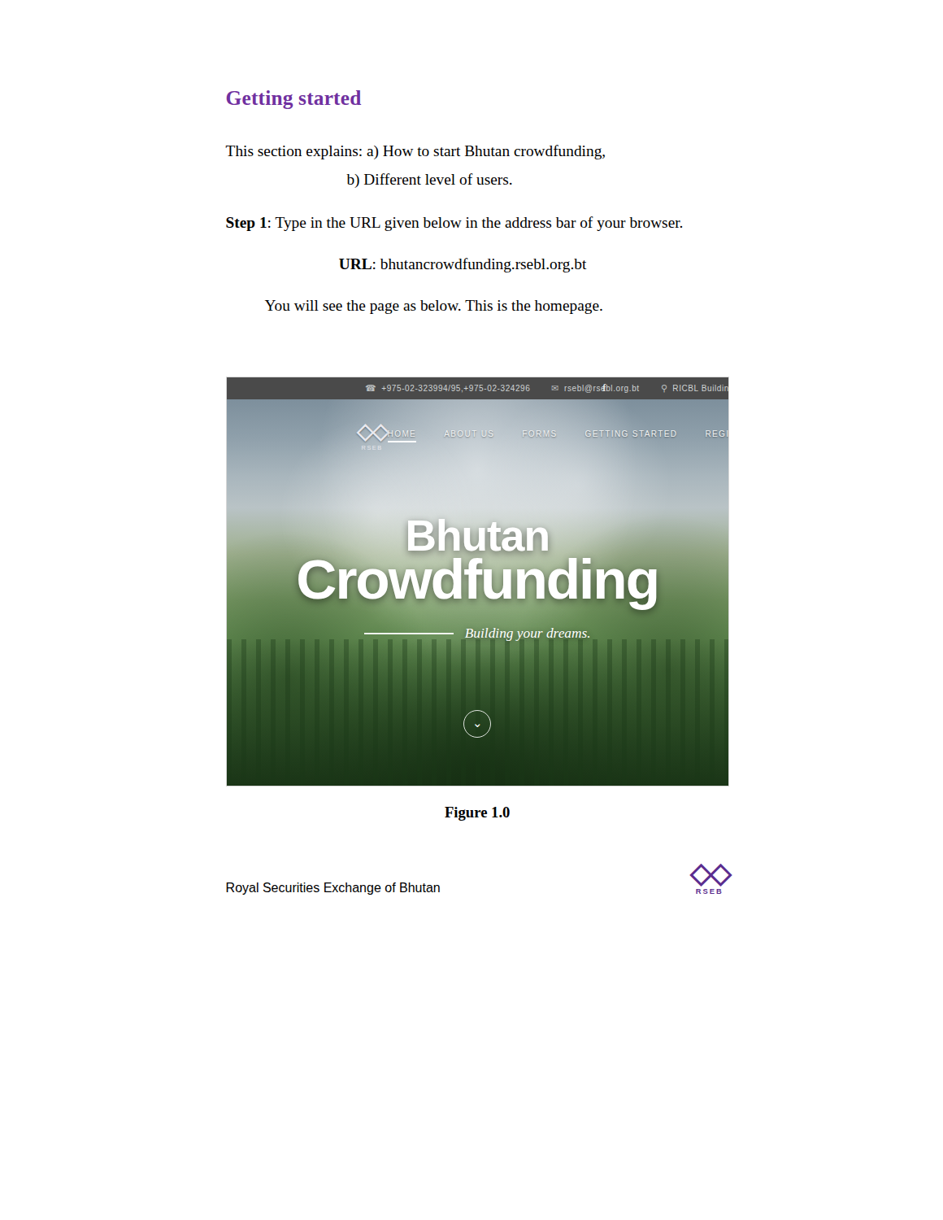Getting started
This section explains: a) How to start Bhutan crowdfunding,
b) Different level of users.
Step 1: Type in the URL given below in the address bar of your browser.
URL: bhutancrowdfunding.rsebl.org.bt
You will see the page as below. This is the homepage.
☎+975-02-323994/95,+975-02-324296 ✉rsebl@rsebl.org.bt ⚲RICBL Building, Norzin Lam, Thimphu f
◇◇
RSEB
HOME ABOUT US FORMS GETTING STARTED REGISTER LOGIN
Bhutan
Crowdfunding
Building your dreams.
⌄
Figure 1.0
Royal Securities Exchange of Bhutan
◇◇
RSEB